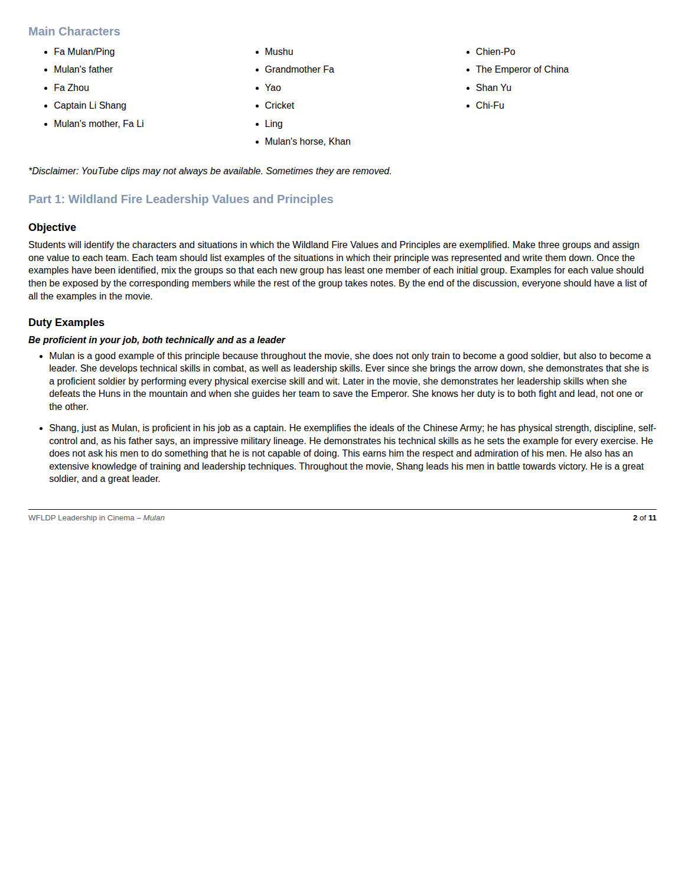Main Characters
Fa Mulan/Ping
Mulan's father
Fa Zhou
Captain Li Shang
Mulan's mother, Fa Li
Mushu
Grandmother Fa
Yao
Cricket
Ling
Mulan's horse, Khan
Chien-Po
The Emperor of China
Shan Yu
Chi-Fu
*Disclaimer: YouTube clips may not always be available. Sometimes they are removed.
Part 1: Wildland Fire Leadership Values and Principles
Objective
Students will identify the characters and situations in which the Wildland Fire Values and Principles are exemplified. Make three groups and assign one value to each team. Each team should list examples of the situations in which their principle was represented and write them down. Once the examples have been identified, mix the groups so that each new group has least one member of each initial group. Examples for each value should then be exposed by the corresponding members while the rest of the group takes notes. By the end of the discussion, everyone should have a list of all the examples in the movie.
Duty Examples
Be proficient in your job, both technically and as a leader
Mulan is a good example of this principle because throughout the movie, she does not only train to become a good soldier, but also to become a leader. She develops technical skills in combat, as well as leadership skills. Ever since she brings the arrow down, she demonstrates that she is a proficient soldier by performing every physical exercise skill and wit. Later in the movie, she demonstrates her leadership skills when she defeats the Huns in the mountain and when she guides her team to save the Emperor. She knows her duty is to both fight and lead, not one or the other.
Shang, just as Mulan, is proficient in his job as a captain. He exemplifies the ideals of the Chinese Army; he has physical strength, discipline, self-control and, as his father says, an impressive military lineage. He demonstrates his technical skills as he sets the example for every exercise. He does not ask his men to do something that he is not capable of doing. This earns him the respect and admiration of his men. He also has an extensive knowledge of training and leadership techniques. Throughout the movie, Shang leads his men in battle towards victory. He is a great soldier, and a great leader.
WFLDP Leadership in Cinema – Mulan 2 of 11